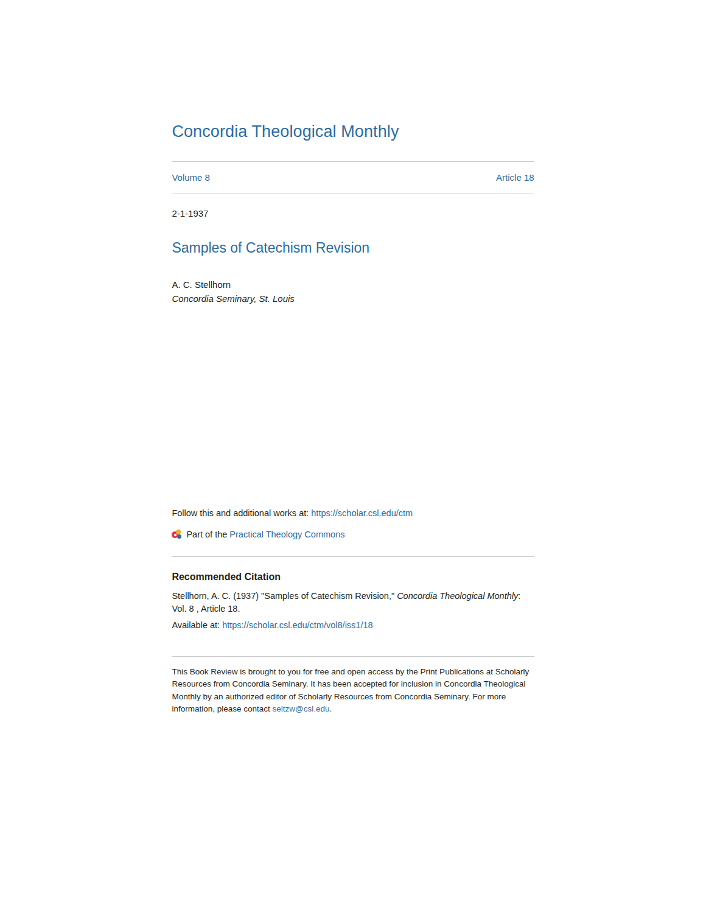Concordia Theological Monthly
Volume 8
Article 18
2-1-1937
Samples of Catechism Revision
A. C. Stellhorn
Concordia Seminary, St. Louis
Follow this and additional works at: https://scholar.csl.edu/ctm
Part of the Practical Theology Commons
Recommended Citation
Stellhorn, A. C. (1937) "Samples of Catechism Revision," Concordia Theological Monthly: Vol. 8 , Article 18.
Available at: https://scholar.csl.edu/ctm/vol8/iss1/18
This Book Review is brought to you for free and open access by the Print Publications at Scholarly Resources from Concordia Seminary. It has been accepted for inclusion in Concordia Theological Monthly by an authorized editor of Scholarly Resources from Concordia Seminary. For more information, please contact seitzw@csl.edu.